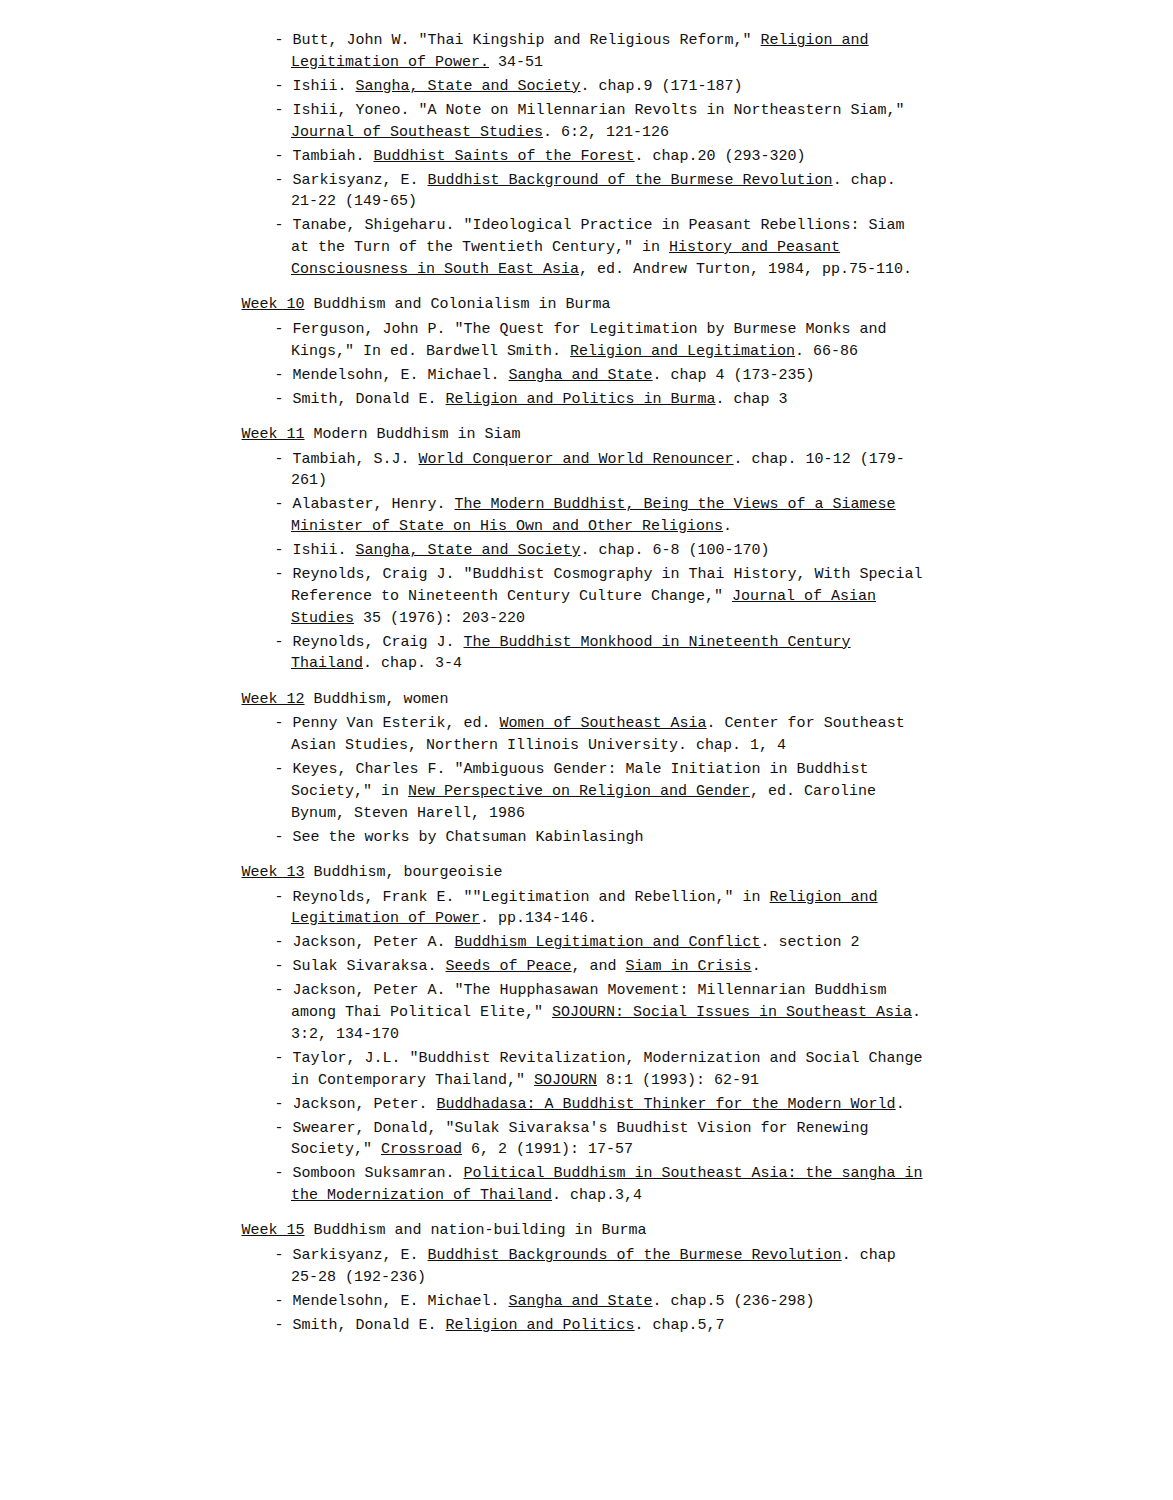Butt, John W. "Thai Kingship and Religious Reform," Religion and Legitimation of Power. 34-51
Ishii. Sangha, State and Society. chap.9 (171-187)
Ishii, Yoneo. "A Note on Millennarian Revolts in Northeastern Siam," Journal of Southeast Studies. 6:2, 121-126
Tambiah. Buddhist Saints of the Forest. chap.20 (293-320)
Sarkisyanz, E. Buddhist Background of the Burmese Revolution. chap. 21-22 (149-65)
Tanabe, Shigeharu. "Ideological Practice in Peasant Rebellions: Siam at the Turn of the Twentieth Century," in History and Peasant Consciousness in South East Asia, ed. Andrew Turton, 1984, pp.75-110.
Week 10 Buddhism and Colonialism in Burma
Ferguson, John P. "The Quest for Legitimation by Burmese Monks and Kings," In ed. Bardwell Smith. Religion and Legitimation. 66-86
Mendelsohn, E. Michael. Sangha and State. chap 4 (173-235)
Smith, Donald E. Religion and Politics in Burma. chap 3
Week 11 Modern Buddhism in Siam
Tambiah, S.J. World Conqueror and World Renouncer. chap. 10-12 (179-261)
Alabaster, Henry. The Modern Buddhist, Being the Views of a Siamese Minister of State on His Own and Other Religions.
Ishii. Sangha, State and Society. chap. 6-8 (100-170)
Reynolds, Craig J. "Buddhist Cosmography in Thai History, With Special Reference to Nineteenth Century Culture Change," Journal of Asian Studies 35 (1976): 203-220
Reynolds, Craig J. The Buddhist Monkhood in Nineteenth Century Thailand. chap. 3-4
Week 12 Buddhism, women
Penny Van Esterik, ed. Women of Southeast Asia. Center for Southeast Asian Studies, Northern Illinois University. chap. 1, 4
Keyes, Charles F. "Ambiguous Gender: Male Initiation in Buddhist Society," in New Perspective on Religion and Gender, ed. Caroline Bynum, Steven Harell, 1986
See the works by Chatsuman Kabinlasingh
Week 13 Buddhism, bourgeoisie
Reynolds, Frank E. ""Legitimation and Rebellion," in Religion and Legitimation of Power. pp.134-146.
Jackson, Peter A. Buddhism Legitimation and Conflict. section 2
Sulak Sivaraksa. Seeds of Peace, and Siam in Crisis.
Jackson, Peter A. "The Hupphasawan Movement: Millennarian Buddhism among Thai Political Elite," SOJOURN: Social Issues in Southeast Asia. 3:2, 134-170
Taylor, J.L. "Buddhist Revitalization, Modernization and Social Change in Contemporary Thailand," SOJOURN 8:1 (1993): 62-91
Jackson, Peter. Buddhadasa: A Buddhist Thinker for the Modern World.
Swearer, Donald, "Sulak Sivaraksa's Buudhist Vision for Renewing Society," Crossroad 6, 2 (1991): 17-57
Somboon Suksamran. Political Buddhism in Southeast Asia: the sangha in the Modernization of Thailand. chap.3,4
Week 15 Buddhism and nation-building in Burma
Sarkisyanz, E. Buddhist Backgrounds of the Burmese Revolution. chap 25-28 (192-236)
Mendelsohn, E. Michael. Sangha and State. chap.5 (236-298)
Smith, Donald E. Religion and Politics. chap.5,7